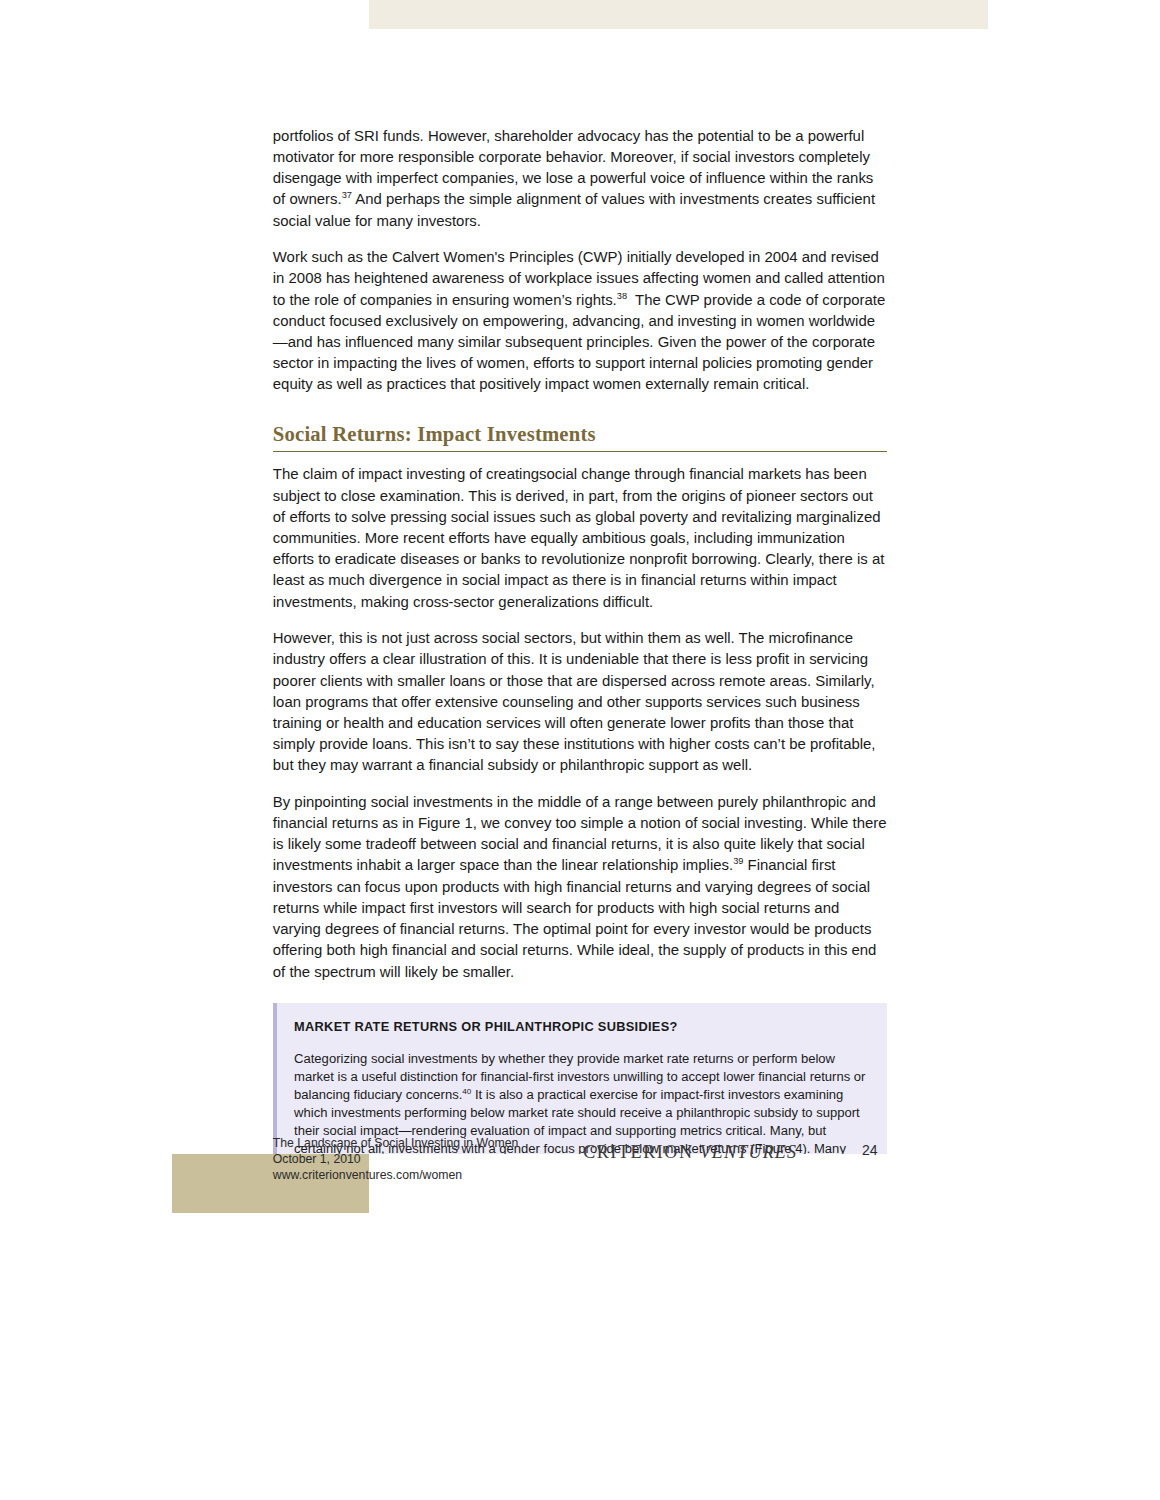portfolios of SRI funds. However, shareholder advocacy has the potential to be a powerful motivator for more responsible corporate behavior. Moreover, if social investors completely disengage with imperfect companies, we lose a powerful voice of influence within the ranks of owners.37 And perhaps the simple alignment of values with investments creates sufficient social value for many investors.
Work such as the Calvert Women's Principles (CWP) initially developed in 2004 and revised in 2008 has heightened awareness of workplace issues affecting women and called attention to the role of companies in ensuring women’s rights.38 The CWP provide a code of corporate conduct focused exclusively on empowering, advancing, and investing in women worldwide—and has influenced many similar subsequent principles. Given the power of the corporate sector in impacting the lives of women, efforts to support internal policies promoting gender equity as well as practices that positively impact women externally remain critical.
Social Returns: Impact Investments
The claim of impact investing of creatingsocial change through financial markets has been subject to close examination. This is derived, in part, from the origins of pioneer sectors out of efforts to solve pressing social issues such as global poverty and revitalizing marginalized communities. More recent efforts have equally ambitious goals, including immunization efforts to eradicate diseases or banks to revolutionize nonprofit borrowing. Clearly, there is at least as much divergence in social impact as there is in financial returns within impact investments, making cross-sector generalizations difficult.
However, this is not just across social sectors, but within them as well. The microfinance industry offers a clear illustration of this. It is undeniable that there is less profit in servicing poorer clients with smaller loans or those that are dispersed across remote areas. Similarly, loan programs that offer extensive counseling and other supports services such business training or health and education services will often generate lower profits than those that simply provide loans. This isn’t to say these institutions with higher costs can’t be profitable, but they may warrant a financial subsidy or philanthropic support as well.
By pinpointing social investments in the middle of a range between purely philanthropic and financial returns as in Figure 1, we convey too simple a notion of social investing. While there is likely some tradeoff between social and financial returns, it is also quite likely that social investments inhabit a larger space than the linear relationship implies.39 Financial first investors can focus upon products with high financial returns and varying degrees of social returns while impact first investors will search for products with high social returns and varying degrees of financial returns. The optimal point for every investor would be products offering both high financial and social returns. While ideal, the supply of products in this end of the spectrum will likely be smaller.
MARKET RATE RETURNS OR PHILANTHROPIC SUBSIDIES?
Categorizing social investments by whether they provide market rate returns or perform below market is a useful distinction for financial-first investors unwilling to accept lower financial returns or balancing fiduciary concerns.40 It is also a practical exercise for impact-first investors examining which investments performing below market rate should receive a philanthropic subsidy to support their social impact—rendering evaluation of impact and supporting metrics critical. Many, but certainly not all, investments with a gender focus provide below market returns (Figure 4). Many also offer low risk thus requiring a careful balance between assessing their financial performance, social impact and risk levels when determining their place in a balanced portfolio.
The Landscape of Social Investing in Women
October 1, 2010
www.criterionventures.com/women
CRITERION VENTURES
24